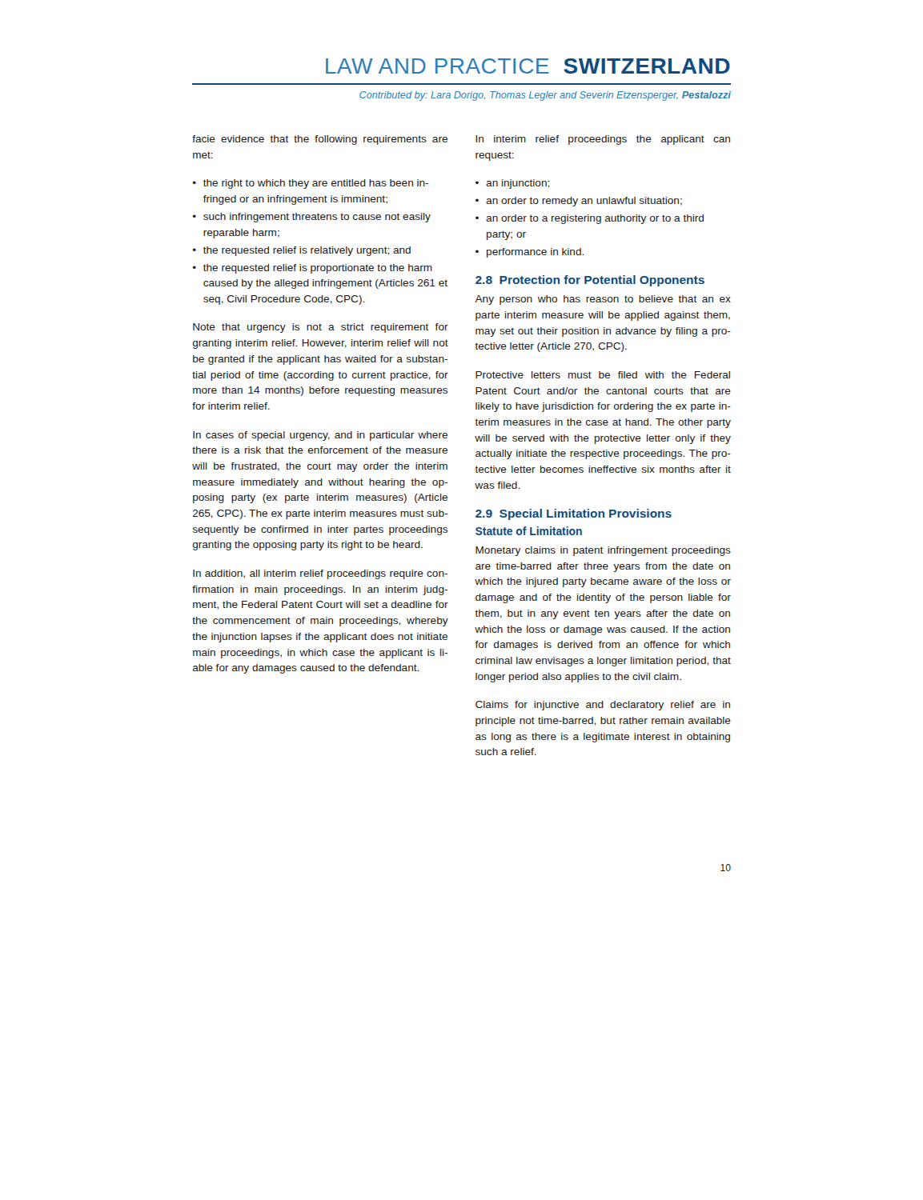LAW AND PRACTICE SWITZERLAND
Contributed by: Lara Dorigo, Thomas Legler and Severin Etzensperger, Pestalozzi
facie evidence that the following requirements are met:
the right to which they are entitled has been infringed or an infringement is imminent;
such infringement threatens to cause not easily reparable harm;
the requested relief is relatively urgent; and
the requested relief is proportionate to the harm caused by the alleged infringement (Articles 261 et seq, Civil Procedure Code, CPC).
Note that urgency is not a strict requirement for granting interim relief. However, interim relief will not be granted if the applicant has waited for a substantial period of time (according to current practice, for more than 14 months) before requesting measures for interim relief.
In cases of special urgency, and in particular where there is a risk that the enforcement of the measure will be frustrated, the court may order the interim measure immediately and without hearing the opposing party (ex parte interim measures) (Article 265, CPC). The ex parte interim measures must subsequently be confirmed in inter partes proceedings granting the opposing party its right to be heard.
In addition, all interim relief proceedings require confirmation in main proceedings. In an interim judgment, the Federal Patent Court will set a deadline for the commencement of main proceedings, whereby the injunction lapses if the applicant does not initiate main proceedings, in which case the applicant is liable for any damages caused to the defendant.
In interim relief proceedings the applicant can request:
an injunction;
an order to remedy an unlawful situation;
an order to a registering authority or to a third party; or
performance in kind.
2.8 Protection for Potential Opponents
Any person who has reason to believe that an ex parte interim measure will be applied against them, may set out their position in advance by filing a protective letter (Article 270, CPC).
Protective letters must be filed with the Federal Patent Court and/or the cantonal courts that are likely to have jurisdiction for ordering the ex parte interim measures in the case at hand. The other party will be served with the protective letter only if they actually initiate the respective proceedings. The protective letter becomes ineffective six months after it was filed.
2.9 Special Limitation Provisions
Statute of Limitation
Monetary claims in patent infringement proceedings are time-barred after three years from the date on which the injured party became aware of the loss or damage and of the identity of the person liable for them, but in any event ten years after the date on which the loss or damage was caused. If the action for damages is derived from an offence for which criminal law envisages a longer limitation period, that longer period also applies to the civil claim.
Claims for injunctive and declaratory relief are in principle not time-barred, but rather remain available as long as there is a legitimate interest in obtaining such a relief.
10